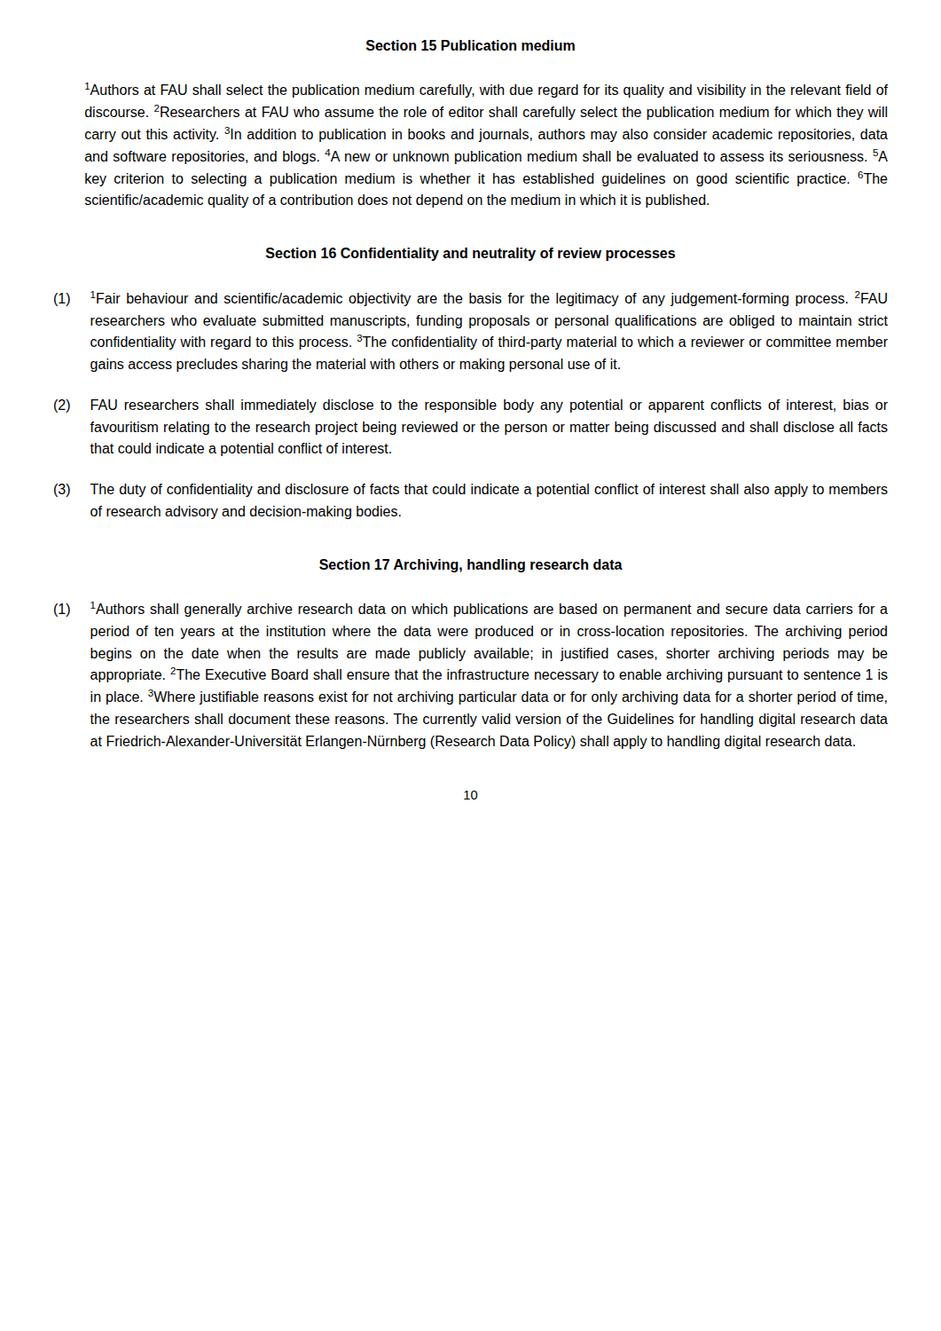Section 15 Publication medium
1Authors at FAU shall select the publication medium carefully, with due regard for its quality and visibility in the relevant field of discourse. 2Researchers at FAU who assume the role of editor shall carefully select the publication medium for which they will carry out this activity. 3In addition to publication in books and journals, authors may also consider academic repositories, data and software repositories, and blogs. 4A new or unknown publication medium shall be evaluated to assess its seriousness. 5A key criterion to selecting a publication medium is whether it has established guidelines on good scientific practice. 6The scientific/academic quality of a contribution does not depend on the medium in which it is published.
Section 16 Confidentiality and neutrality of review processes
(1)1Fair behaviour and scientific/academic objectivity are the basis for the legitimacy of any judgement-forming process. 2FAU researchers who evaluate submitted manuscripts, funding proposals or personal qualifications are obliged to maintain strict confidentiality with regard to this process. 3The confidentiality of third-party material to which a reviewer or committee member gains access precludes sharing the material with others or making personal use of it.
(2) FAU researchers shall immediately disclose to the responsible body any potential or apparent conflicts of interest, bias or favouritism relating to the research project being reviewed or the person or matter being discussed and shall disclose all facts that could indicate a potential conflict of interest.
(3) The duty of confidentiality and disclosure of facts that could indicate a potential conflict of interest shall also apply to members of research advisory and decision-making bodies.
Section 17 Archiving, handling research data
(1)1Authors shall generally archive research data on which publications are based on permanent and secure data carriers for a period of ten years at the institution where the data were produced or in cross-location repositories. The archiving period begins on the date when the results are made publicly available; in justified cases, shorter archiving periods may be appropriate. 2The Executive Board shall ensure that the infrastructure necessary to enable archiving pursuant to sentence 1 is in place. 3Where justifiable reasons exist for not archiving particular data or for only archiving data for a shorter period of time, the researchers shall document these reasons. The currently valid version of the Guidelines for handling digital research data at Friedrich-Alexander-Universität Erlangen-Nürnberg (Research Data Policy) shall apply to handling digital research data.
10